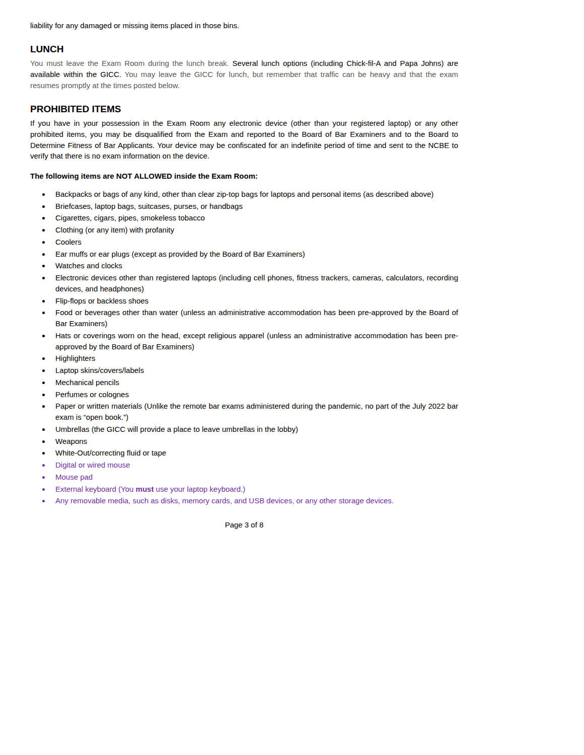liability for any damaged or missing items placed in those bins.
LUNCH
You must leave the Exam Room during the lunch break. Several lunch options (including Chick-fil-A and Papa Johns) are available within the GICC. You may leave the GICC for lunch, but remember that traffic can be heavy and that the exam resumes promptly at the times posted below.
PROHIBITED ITEMS
If you have in your possession in the Exam Room any electronic device (other than your registered laptop) or any other prohibited items, you may be disqualified from the Exam and reported to the Board of Bar Examiners and to the Board to Determine Fitness of Bar Applicants. Your device may be confiscated for an indefinite period of time and sent to the NCBE to verify that there is no exam information on the device.
The following items are NOT ALLOWED inside the Exam Room:
Backpacks or bags of any kind, other than clear zip-top bags for laptops and personal items (as described above)
Briefcases, laptop bags, suitcases, purses, or handbags
Cigarettes, cigars, pipes, smokeless tobacco
Clothing (or any item) with profanity
Coolers
Ear muffs or ear plugs (except as provided by the Board of Bar Examiners)
Watches and clocks
Electronic devices other than registered laptops (including cell phones, fitness trackers, cameras, calculators, recording devices, and headphones)
Flip-flops or backless shoes
Food or beverages other than water (unless an administrative accommodation has been pre-approved by the Board of Bar Examiners)
Hats or coverings worn on the head, except religious apparel (unless an administrative accommodation has been pre-approved by the Board of Bar Examiners)
Highlighters
Laptop skins/covers/labels
Mechanical pencils
Perfumes or colognes
Paper or written materials (Unlike the remote bar exams administered during the pandemic, no part of the July 2022 bar exam is “open book.”)
Umbrellas (the GICC will provide a place to leave umbrellas in the lobby)
Weapons
White-Out/correcting fluid or tape
Digital or wired mouse
Mouse pad
External keyboard (You must use your laptop keyboard.)
Any removable media, such as disks, memory cards, and USB devices, or any other storage devices.
Page 3 of 8